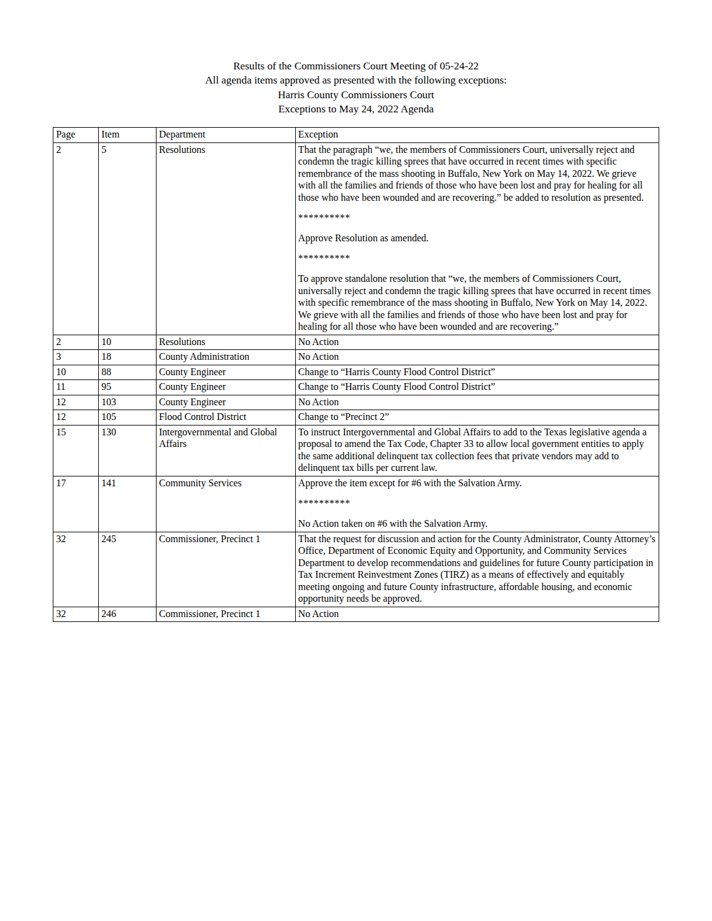Results of the Commissioners Court Meeting of 05-24-22
All agenda items approved as presented with the following exceptions:
Harris County Commissioners Court
Exceptions to May 24, 2022 Agenda
| Page | Item | Department | Exception |
| --- | --- | --- | --- |
| 2 | 5 | Resolutions | That the paragraph “we, the members of Commissioners Court, universally reject and condemn the tragic killing sprees that have occurred in recent times with specific remembrance of the mass shooting in Buffalo, New York on May 14, 2022. We grieve with all the families and friends of those who have been lost and pray for healing for all those who have been wounded and are recovering.” be added to resolution as presented. ********** Approve Resolution as amended. ********** To approve standalone resolution that “we, the members of Commissioners Court, universally reject and condemn the tragic killing sprees that have occurred in recent times with specific remembrance of the mass shooting in Buffalo, New York on May 14, 2022. We grieve with all the families and friends of those who have been lost and pray for healing for all those who have been wounded and are recovering.” |
| 2 | 10 | Resolutions | No Action |
| 3 | 18 | County Administration | No Action |
| 10 | 88 | County Engineer | Change to “Harris County Flood Control District” |
| 11 | 95 | County Engineer | Change to “Harris County Flood Control District” |
| 12 | 103 | County Engineer | No Action |
| 12 | 105 | Flood Control District | Change to “Precinct 2” |
| 15 | 130 | Intergovernmental and Global Affairs | To instruct Intergovernmental and Global Affairs to add to the Texas legislative agenda a proposal to amend the Tax Code, Chapter 33 to allow local government entities to apply the same additional delinquent tax collection fees that private vendors may add to delinquent tax bills per current law. |
| 17 | 141 | Community Services | Approve the item except for #6 with the Salvation Army. ********** No Action taken on #6 with the Salvation Army. |
| 32 | 245 | Commissioner, Precinct 1 | That the request for discussion and action for the County Administrator, County Attorney’s Office, Department of Economic Equity and Opportunity, and Community Services Department to develop recommendations and guidelines for future County participation in Tax Increment Reinvestment Zones (TIRZ) as a means of effectively and equitably meeting ongoing and future County infrastructure, affordable housing, and economic opportunity needs be approved. |
| 32 | 246 | Commissioner, Precinct 1 | No Action |